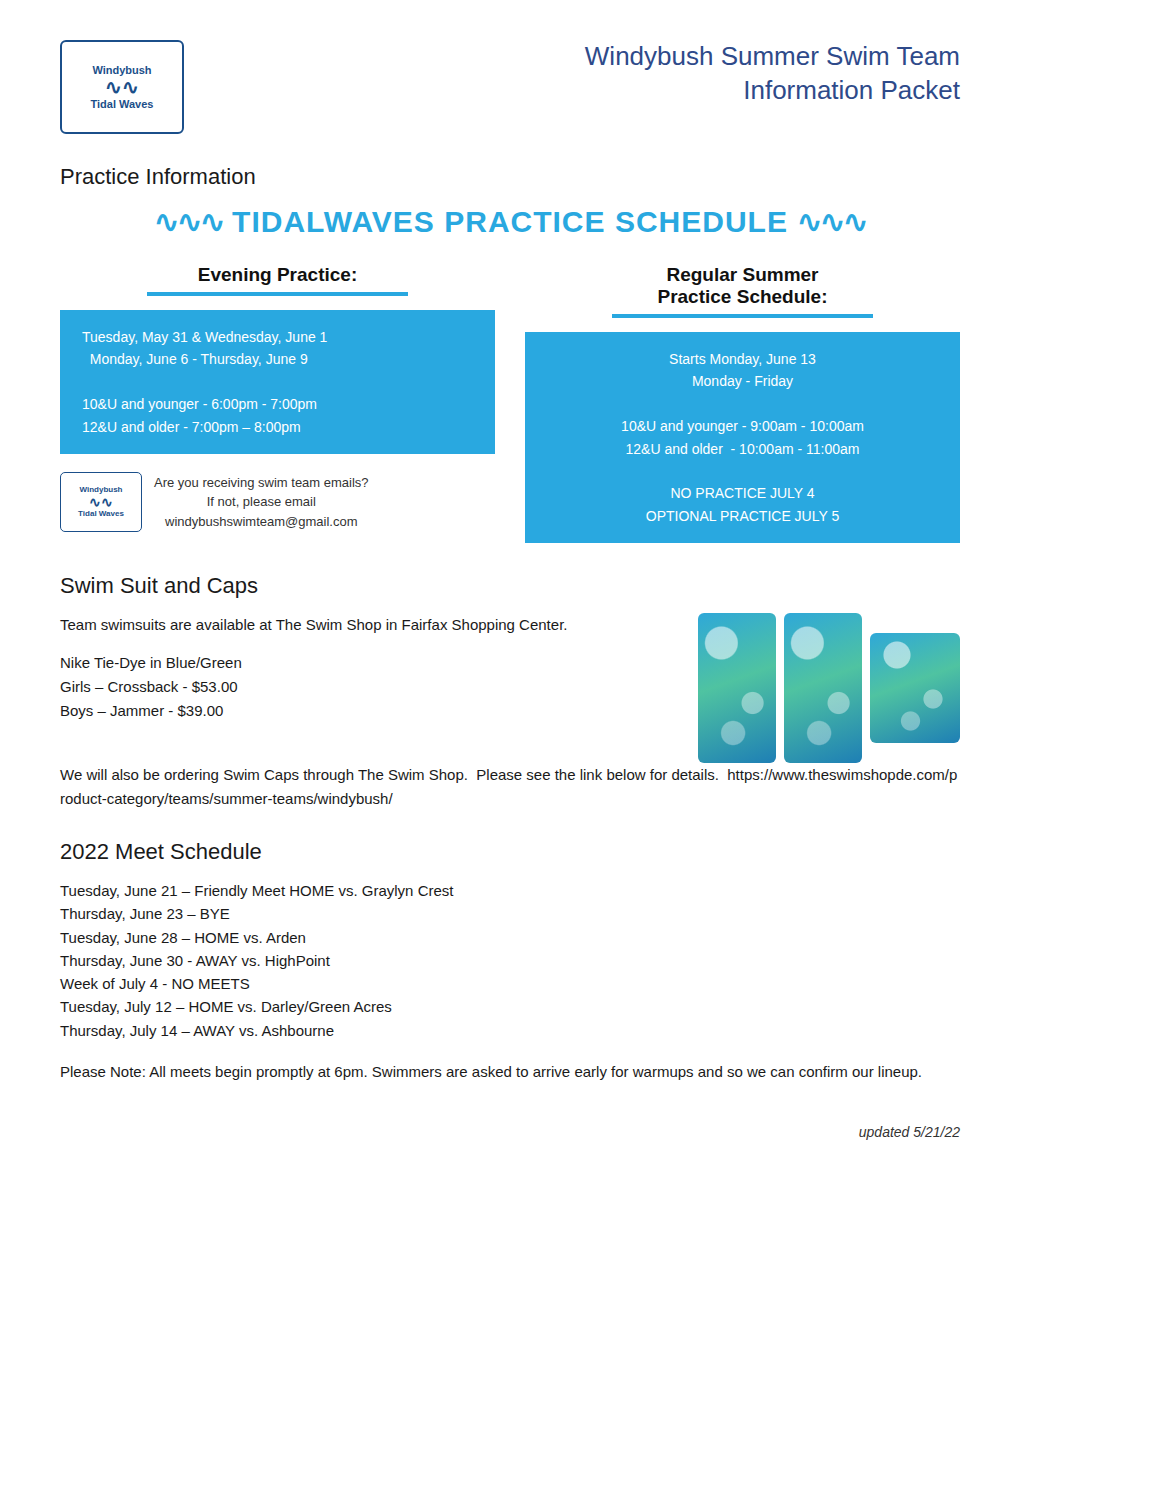Windybush ∿∿ Tidal Waves
Windybush Summer Swim Team
Information Packet
Practice Information
∿∿∿ TIDALWAVES PRACTICE SCHEDULE ∿∿∿
Evening Practice:
Tuesday, May 31 & Wednesday, June 1
Monday, June 6 - Thursday, June 9
10&U and younger - 6:00pm - 7:00pm
12&U and older - 7:00pm – 8:00pm
Windybush ∿∿ Tidal Waves
Are you receiving swim team emails?
If not, please email
windybushswimteam@gmail.com
Regular Summer
Practice Schedule:
Starts Monday, June 13
Monday - Friday
10&U and younger - 9:00am - 10:00am
12&U and older - 10:00am - 11:00am
NO PRACTICE JULY 4
OPTIONAL PRACTICE JULY 5
Swim Suit and Caps
Team swimsuits are available at The Swim Shop in Fairfax Shopping Center.
Nike Tie-Dye in Blue/Green
Girls – Crossback - $53.00
Boys – Jammer - $39.00
We will also be ordering Swim Caps through The Swim Shop. Please see the link below for details. https://www.theswimshopde.com/product-category/teams/summer-teams/windybush/
2022 Meet Schedule
Tuesday, June 21 – Friendly Meet HOME vs. Graylyn Crest
Thursday, June 23 – BYE
Tuesday, June 28 – HOME vs. Arden
Thursday, June 30 - AWAY vs. HighPoint
Week of July 4 - NO MEETS
Tuesday, July 12 – HOME vs. Darley/Green Acres
Thursday, July 14 – AWAY vs. Ashbourne
Please Note: All meets begin promptly at 6pm. Swimmers are asked to arrive early for warmups and so we can confirm our lineup.
updated 5/21/22